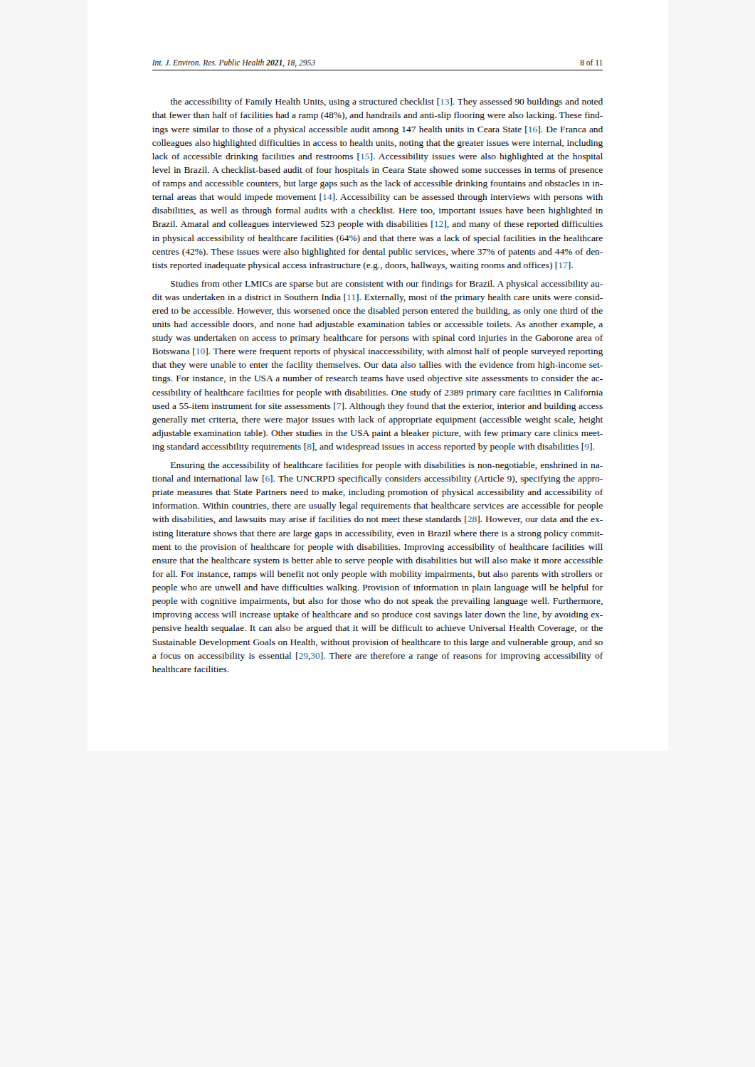Int. J. Environ. Res. Public Health 2021, 18, 2953
8 of 11
the accessibility of Family Health Units, using a structured checklist [13]. They assessed 90 buildings and noted that fewer than half of facilities had a ramp (48%), and handrails and anti-slip flooring were also lacking. These findings were similar to those of a physical accessible audit among 147 health units in Ceara State [16]. De Franca and colleagues also highlighted difficulties in access to health units, noting that the greater issues were internal, including lack of accessible drinking facilities and restrooms [15]. Accessibility issues were also highlighted at the hospital level in Brazil. A checklist-based audit of four hospitals in Ceara State showed some successes in terms of presence of ramps and accessible counters, but large gaps such as the lack of accessible drinking fountains and obstacles in internal areas that would impede movement [14]. Accessibility can be assessed through interviews with persons with disabilities, as well as through formal audits with a checklist. Here too, important issues have been highlighted in Brazil. Amaral and colleagues interviewed 523 people with disabilities [12], and many of these reported difficulties in physical accessibility of healthcare facilities (64%) and that there was a lack of special facilities in the healthcare centres (42%). These issues were also highlighted for dental public services, where 37% of patents and 44% of dentists reported inadequate physical access infrastructure (e.g., doors, hallways, waiting rooms and offices) [17].
Studies from other LMICs are sparse but are consistent with our findings for Brazil. A physical accessibility audit was undertaken in a district in Southern India [11]. Externally, most of the primary health care units were considered to be accessible. However, this worsened once the disabled person entered the building, as only one third of the units had accessible doors, and none had adjustable examination tables or accessible toilets. As another example, a study was undertaken on access to primary healthcare for persons with spinal cord injuries in the Gaborone area of Botswana [10]. There were frequent reports of physical inaccessibility, with almost half of people surveyed reporting that they were unable to enter the facility themselves. Our data also tallies with the evidence from high-income settings. For instance, in the USA a number of research teams have used objective site assessments to consider the accessibility of healthcare facilities for people with disabilities. One study of 2389 primary care facilities in California used a 55-item instrument for site assessments [7]. Although they found that the exterior, interior and building access generally met criteria, there were major issues with lack of appropriate equipment (accessible weight scale, height adjustable examination table). Other studies in the USA paint a bleaker picture, with few primary care clinics meeting standard accessibility requirements [8], and widespread issues in access reported by people with disabilities [9].
Ensuring the accessibility of healthcare facilities for people with disabilities is non-negotiable, enshrined in national and international law [6]. The UNCRPD specifically considers accessibility (Article 9), specifying the appropriate measures that State Partners need to make, including promotion of physical accessibility and accessibility of information. Within countries, there are usually legal requirements that healthcare services are accessible for people with disabilities, and lawsuits may arise if facilities do not meet these standards [28]. However, our data and the existing literature shows that there are large gaps in accessibility, even in Brazil where there is a strong policy commitment to the provision of healthcare for people with disabilities. Improving accessibility of healthcare facilities will ensure that the healthcare system is better able to serve people with disabilities but will also make it more accessible for all. For instance, ramps will benefit not only people with mobility impairments, but also parents with strollers or people who are unwell and have difficulties walking. Provision of information in plain language will be helpful for people with cognitive impairments, but also for those who do not speak the prevailing language well. Furthermore, improving access will increase uptake of healthcare and so produce cost savings later down the line, by avoiding expensive health sequalae. It can also be argued that it will be difficult to achieve Universal Health Coverage, or the Sustainable Development Goals on Health, without provision of healthcare to this large and vulnerable group, and so a focus on accessibility is essential [29,30]. There are therefore a range of reasons for improving accessibility of healthcare facilities.